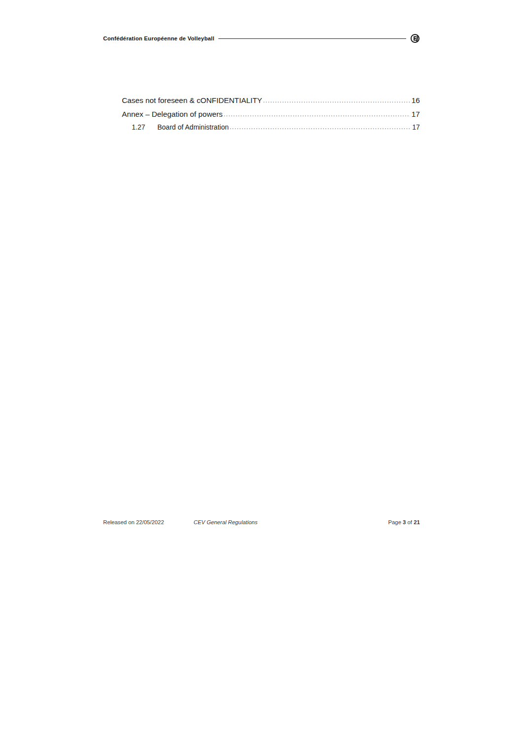Confédération Européenne de Volleyball
Cases not foreseen & cONFIDENTIALITY .................................................................................................. 16
Annex – Delegation of powers .................................................................................................. 17
1.27 Board of Administration .................................................................................................. 17
Released on 22/05/2022 CEV General Regulations Page 3 of 21